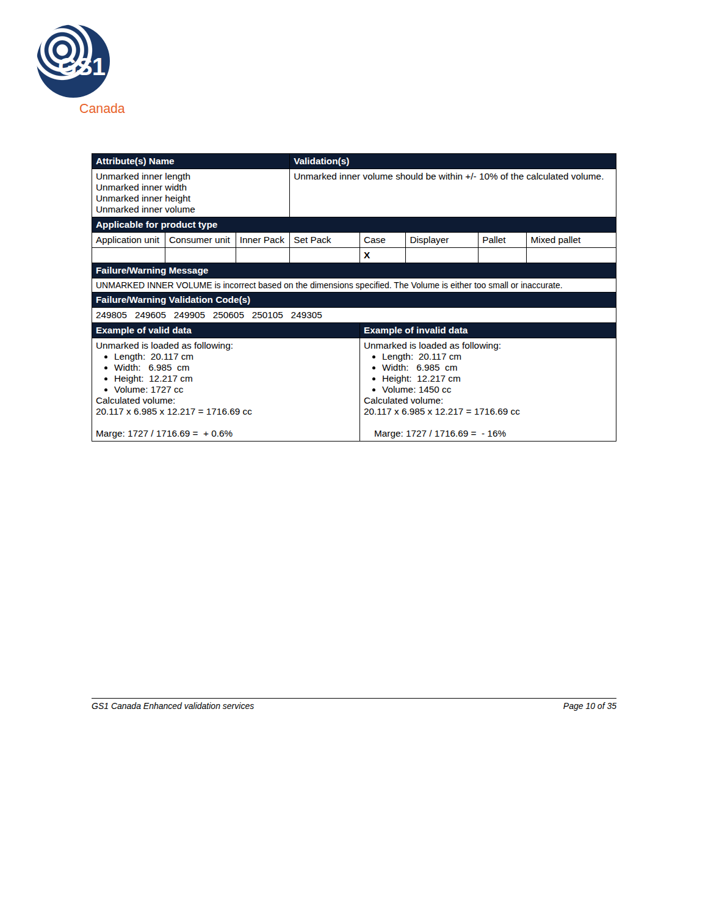GS1
Canada
| Attribute(s) Name | Validation(s) |
| Unmarked inner length Unmarked inner width Unmarked inner height Unmarked inner volume | Unmarked inner volume should be within +/- 10% of the calculated volume. |
| Applicable for product type |
| Application unit | Consumer unit | Inner Pack | Set Pack | Case | Displayer | Pallet | Mixed pallet |
| | | | | X | | | |
| Failure/Warning Message |
| UNMARKED INNER VOLUME is incorrect based on the dimensions specified. The Volume is either too small or inaccurate. |
| Failure/Warning Validation Code(s) |
| 249805 249605 249905 250605 250105 249305 |
| Example of valid data | Example of invalid data |
| Unmarked is loaded as following: Length: 20.117 cm Width: 6.985 cm Height: 12.217 cm Volume: 1727 cc Calculated volume: 20.117 x 6.985 x 12.217 = 1716.69 cc Marge: 1727 / 1716.69 = + 0.6% | Unmarked is loaded as following: Length: 20.117 cm Width: 6.985 cm Height: 12.217 cm Volume: 1450 cc Calculated volume: 20.117 x 6.985 x 12.217 = 1716.69 cc Marge: 1727 / 1716.69 = - 16% |
GS1 Canada Enhanced validation services Page 10 of 35